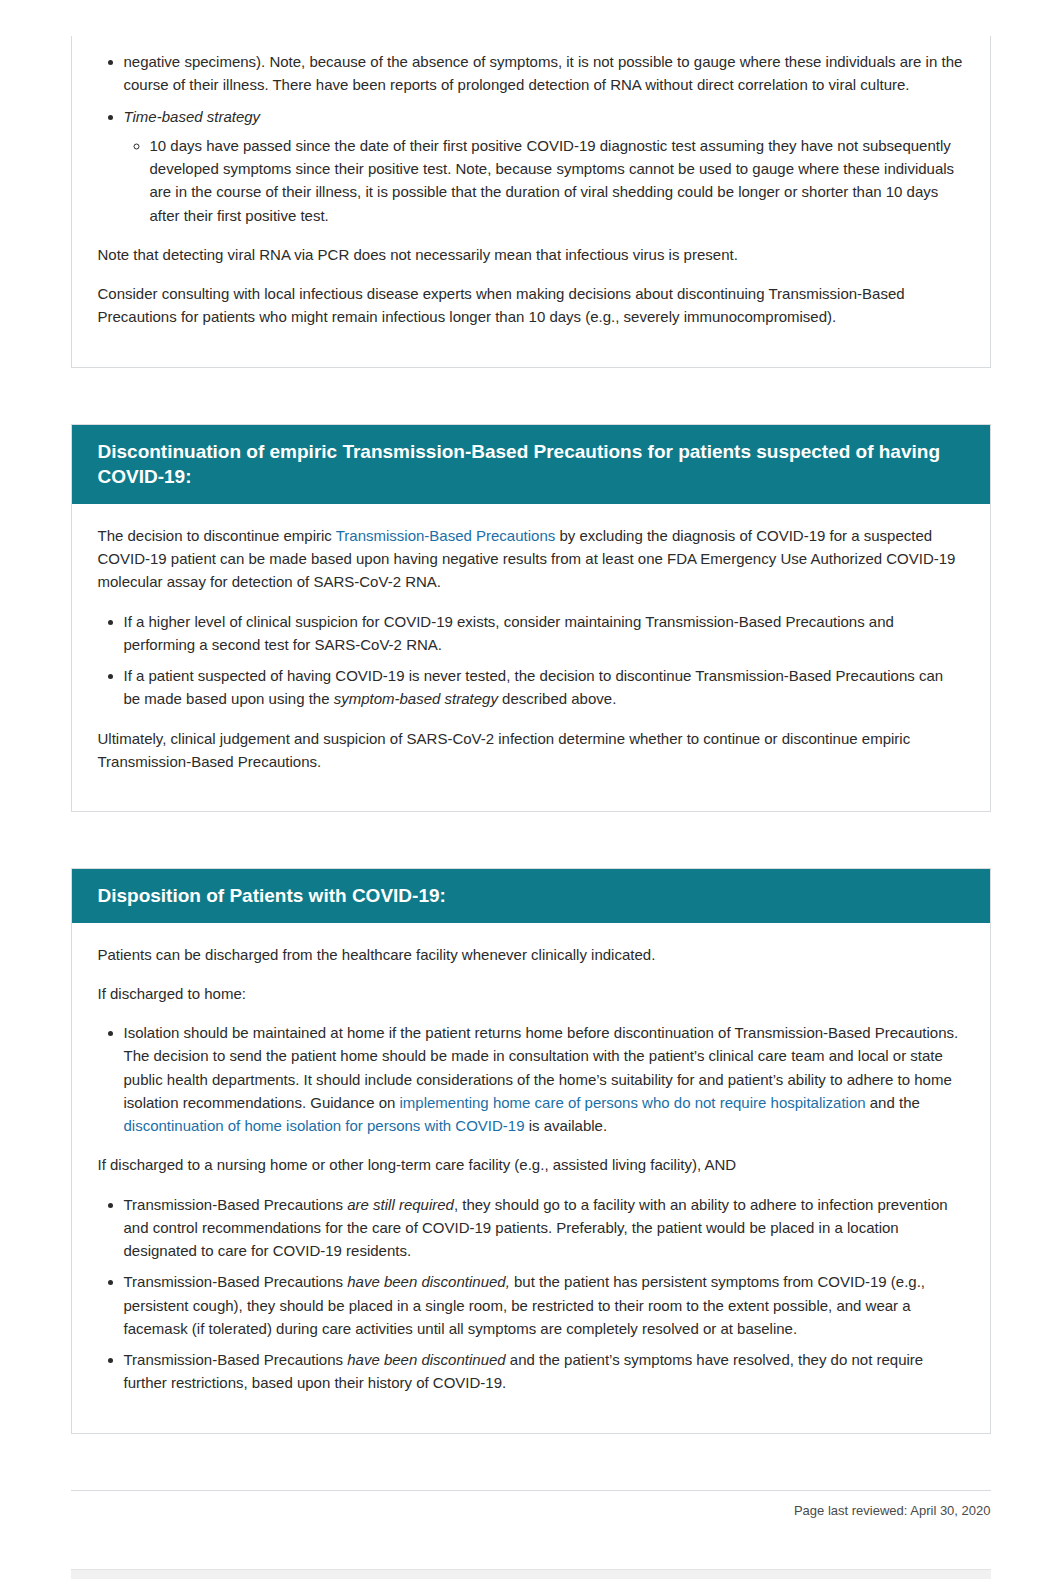negative specimens). Note, because of the absence of symptoms, it is not possible to gauge where these individuals are in the course of their illness. There have been reports of prolonged detection of RNA without direct correlation to viral culture.
Time-based strategy
10 days have passed since the date of their first positive COVID-19 diagnostic test assuming they have not subsequently developed symptoms since their positive test. Note, because symptoms cannot be used to gauge where these individuals are in the course of their illness, it is possible that the duration of viral shedding could be longer or shorter than 10 days after their first positive test.
Note that detecting viral RNA via PCR does not necessarily mean that infectious virus is present.
Consider consulting with local infectious disease experts when making decisions about discontinuing Transmission-Based Precautions for patients who might remain infectious longer than 10 days (e.g., severely immunocompromised).
Discontinuation of empiric Transmission-Based Precautions for patients suspected of having COVID-19:
The decision to discontinue empiric Transmission-Based Precautions by excluding the diagnosis of COVID-19 for a suspected COVID-19 patient can be made based upon having negative results from at least one FDA Emergency Use Authorized COVID-19 molecular assay for detection of SARS-CoV-2 RNA.
If a higher level of clinical suspicion for COVID-19 exists, consider maintaining Transmission-Based Precautions and performing a second test for SARS-CoV-2 RNA.
If a patient suspected of having COVID-19 is never tested, the decision to discontinue Transmission-Based Precautions can be made based upon using the symptom-based strategy described above.
Ultimately, clinical judgement and suspicion of SARS-CoV-2 infection determine whether to continue or discontinue empiric Transmission-Based Precautions.
Disposition of Patients with COVID-19:
Patients can be discharged from the healthcare facility whenever clinically indicated.
If discharged to home:
Isolation should be maintained at home if the patient returns home before discontinuation of Transmission-Based Precautions. The decision to send the patient home should be made in consultation with the patient’s clinical care team and local or state public health departments. It should include considerations of the home’s suitability for and patient’s ability to adhere to home isolation recommendations. Guidance on implementing home care of persons who do not require hospitalization and the discontinuation of home isolation for persons with COVID-19 is available.
If discharged to a nursing home or other long-term care facility (e.g., assisted living facility), AND
Transmission-Based Precautions are still required, they should go to a facility with an ability to adhere to infection prevention and control recommendations for the care of COVID-19 patients. Preferably, the patient would be placed in a location designated to care for COVID-19 residents.
Transmission-Based Precautions have been discontinued, but the patient has persistent symptoms from COVID-19 (e.g., persistent cough), they should be placed in a single room, be restricted to their room to the extent possible, and wear a facemask (if tolerated) during care activities until all symptoms are completely resolved or at baseline.
Transmission-Based Precautions have been discontinued and the patient’s symptoms have resolved, they do not require further restrictions, based upon their history of COVID-19.
Page last reviewed: April 30, 2020